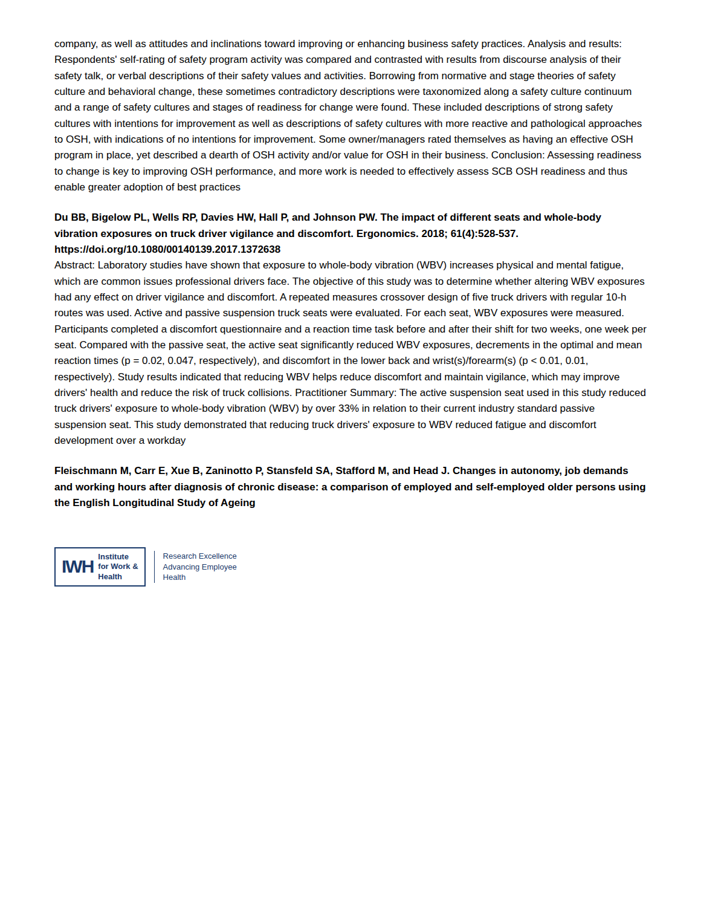company, as well as attitudes and inclinations toward improving or enhancing business safety practices. Analysis and results: Respondents' self-rating of safety program activity was compared and contrasted with results from discourse analysis of their safety talk, or verbal descriptions of their safety values and activities. Borrowing from normative and stage theories of safety culture and behavioral change, these sometimes contradictory descriptions were taxonomized along a safety culture continuum and a range of safety cultures and stages of readiness for change were found. These included descriptions of strong safety cultures with intentions for improvement as well as descriptions of safety cultures with more reactive and pathological approaches to OSH, with indications of no intentions for improvement. Some owner/managers rated themselves as having an effective OSH program in place, yet described a dearth of OSH activity and/or value for OSH in their business. Conclusion: Assessing readiness to change is key to improving OSH performance, and more work is needed to effectively assess SCB OSH readiness and thus enable greater adoption of best practices
Du BB, Bigelow PL, Wells RP, Davies HW, Hall P, and Johnson PW. The impact of different seats and whole-body vibration exposures on truck driver vigilance and discomfort. Ergonomics. 2018; 61(4):528-537.
https://doi.org/10.1080/00140139.2017.1372638
Abstract: Laboratory studies have shown that exposure to whole-body vibration (WBV) increases physical and mental fatigue, which are common issues professional drivers face. The objective of this study was to determine whether altering WBV exposures had any effect on driver vigilance and discomfort. A repeated measures crossover design of five truck drivers with regular 10-h routes was used. Active and passive suspension truck seats were evaluated. For each seat, WBV exposures were measured. Participants completed a discomfort questionnaire and a reaction time task before and after their shift for two weeks, one week per seat. Compared with the passive seat, the active seat significantly reduced WBV exposures, decrements in the optimal and mean reaction times (p = 0.02, 0.047, respectively), and discomfort in the lower back and wrist(s)/forearm(s) (p < 0.01, 0.01, respectively). Study results indicated that reducing WBV helps reduce discomfort and maintain vigilance, which may improve drivers' health and reduce the risk of truck collisions. Practitioner Summary: The active suspension seat used in this study reduced truck drivers' exposure to whole-body vibration (WBV) by over 33% in relation to their current industry standard passive suspension seat. This study demonstrated that reducing truck drivers' exposure to WBV reduced fatigue and discomfort development over a workday
Fleischmann M, Carr E, Xue B, Zaninotto P, Stansfeld SA, Stafford M, and Head J. Changes in autonomy, job demands and working hours after diagnosis of chronic disease: a comparison of employed and self-employed older persons using the English Longitudinal Study of Ageing
IWH Institute
for Work &
Health
Research Excellence
Advancing Employee
Health